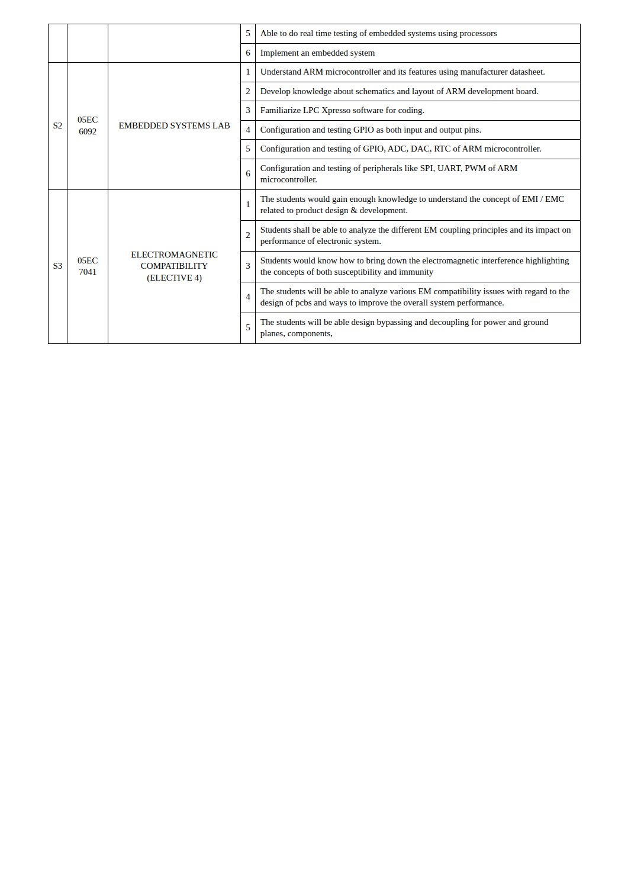| | | | 5 | Able to do real time testing of embedded systems using processors |
| 6 | Implement an embedded system |
| S2 | 05EC 6092 | EMBEDDED SYSTEMS LAB | 1 | Understand ARM microcontroller and its features using manufacturer datasheet. |
| 2 | Develop knowledge about schematics and layout of ARM development board. |
| 3 | Familiarize LPC Xpresso software for coding. |
| 4 | Configuration and testing GPIO as both input and output pins. |
| 5 | Configuration and testing of GPIO, ADC, DAC, RTC of ARM microcontroller. |
| 6 | Configuration and testing of peripherals like SPI, UART, PWM of ARM microcontroller. |
| S3 | 05EC 7041 | ELECTROMAGNETIC COMPATIBILITY (ELECTIVE 4) | 1 | The students would gain enough knowledge to understand the concept of EMI / EMC related to product design & development. |
| 2 | Students shall be able to analyze the different EM coupling principles and its impact on performance of electronic system. |
| 3 | Students would know how to bring down the electromagnetic interference highlighting the concepts of both susceptibility and immunity |
| 4 | The students will be able to analyze various EM compatibility issues with regard to the design of pcbs and ways to improve the overall system performance. |
| 5 | The students will be able design bypassing and decoupling for power and ground planes, components, |